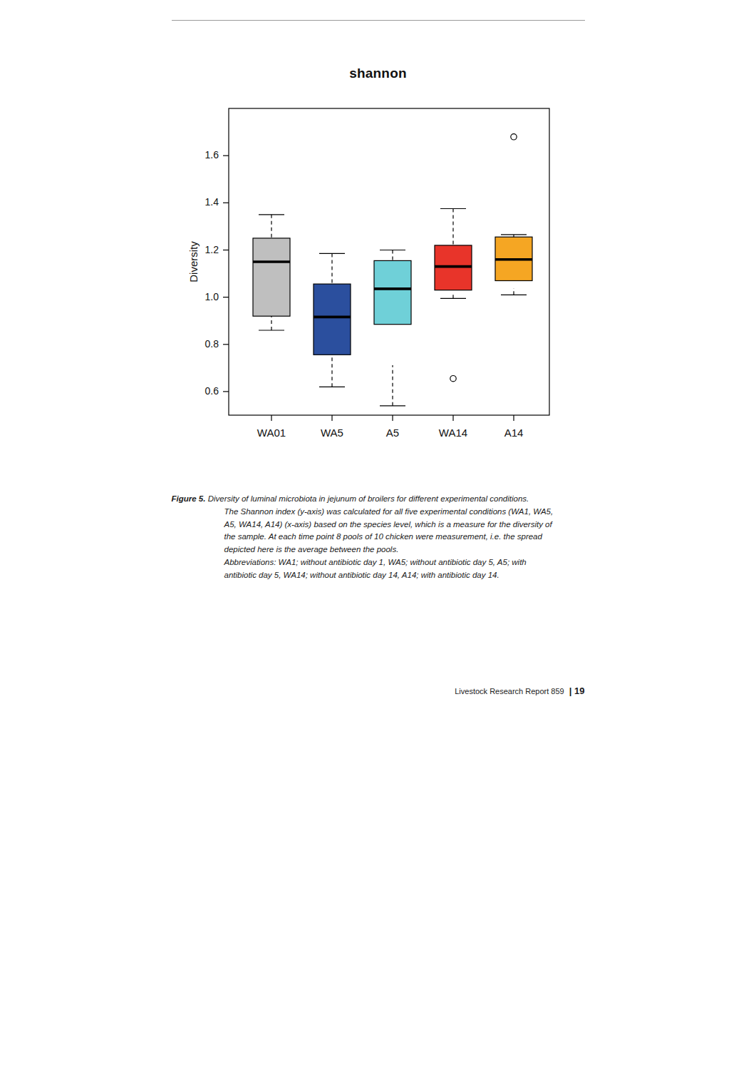shannon
Diversity Scale: y = 450 - (value - 0.5) * (430 / 1.3) => 0.5 at 450, 1.8 at 20 0.6 0.8 1.0 1.2 1.4 1.6 WA01 WA5 A5 WA14 A14
Figure 5. Diversity of luminal microbiota in jejunum of broilers for different experimental conditions.
The Shannon index (y-axis) was calculated for all five experimental conditions (WA1, WA5,
A5, WA14, A14) (x-axis) based on the species level, which is a measure for the diversity of
the sample. At each time point 8 pools of 10 chicken were measurement, i.e. the spread
depicted here is the average between the pools.
Abbreviations: WA1; without antibiotic day 1, WA5; without antibiotic day 5, A5; with
antibiotic day 5, WA14; without antibiotic day 14, A14; with antibiotic day 14.
Livestock Research Report 859 | 19